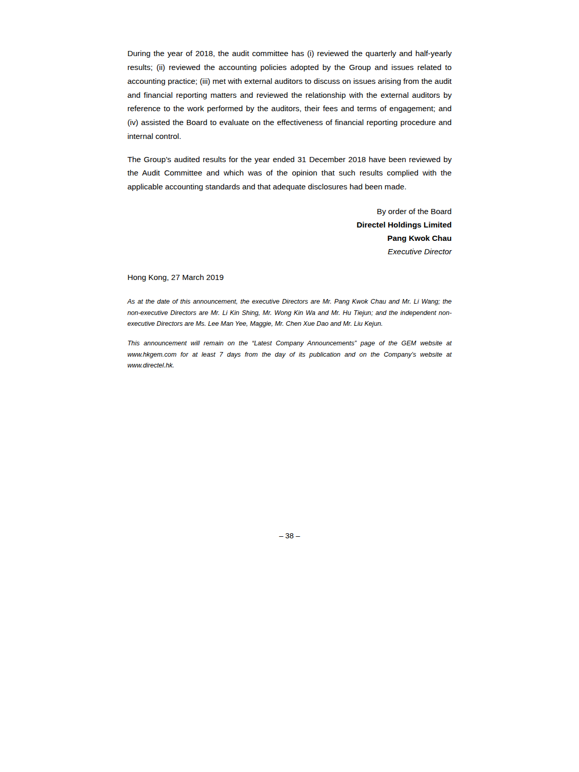During the year of 2018, the audit committee has (i) reviewed the quarterly and half-yearly results; (ii) reviewed the accounting policies adopted by the Group and issues related to accounting practice; (iii) met with external auditors to discuss on issues arising from the audit and financial reporting matters and reviewed the relationship with the external auditors by reference to the work performed by the auditors, their fees and terms of engagement; and (iv) assisted the Board to evaluate on the effectiveness of financial reporting procedure and internal control.
The Group’s audited results for the year ended 31 December 2018 have been reviewed by the Audit Committee and which was of the opinion that such results complied with the applicable accounting standards and that adequate disclosures had been made.
By order of the Board
Directel Holdings Limited
Pang Kwok Chau
Executive Director
Hong Kong, 27 March 2019
As at the date of this announcement, the executive Directors are Mr. Pang Kwok Chau and Mr. Li Wang; the non-executive Directors are Mr. Li Kin Shing, Mr. Wong Kin Wa and Mr. Hu Tiejun; and the independent non-executive Directors are Ms. Lee Man Yee, Maggie, Mr. Chen Xue Dao and Mr. Liu Kejun.
This announcement will remain on the “Latest Company Announcements” page of the GEM website at www.hkgem.com for at least 7 days from the day of its publication and on the Company’s website at www.directel.hk.
– 38 –